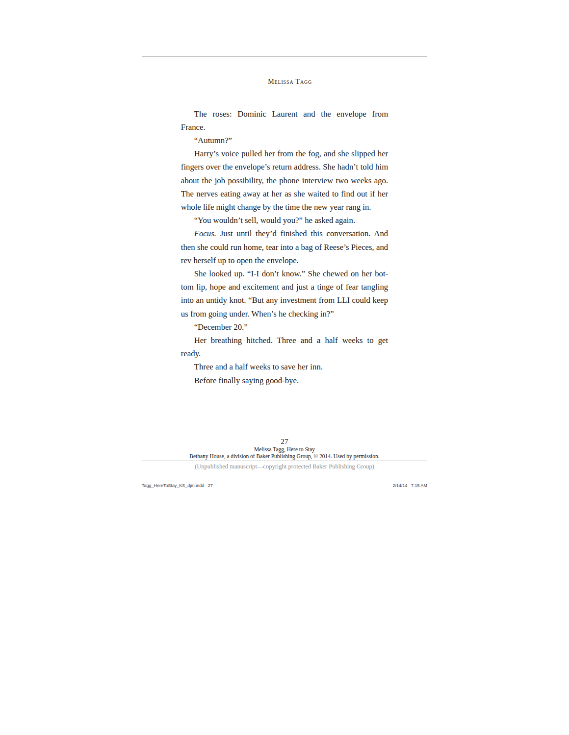Melissa Tagg
The roses: Dominic Laurent and the envelope from France.
“Autumn?”
Harry’s voice pulled her from the fog, and she slipped her fingers over the envelope’s return address. She hadn’t told him about the job possibility, the phone interview two weeks ago. The nerves eating away at her as she waited to find out if her whole life might change by the time the new year rang in.
“You wouldn’t sell, would you?” he asked again.
Focus. Just until they’d finished this conversation. And then she could run home, tear into a bag of Reese’s Pieces, and rev herself up to open the envelope.
She looked up. “I-I don’t know.” She chewed on her bottom lip, hope and excitement and just a tinge of fear tangling into an untidy knot. “But any investment from LLI could keep us from going under. When’s he checking in?”
“December 20.”
Her breathing hitched. Three and a half weeks to get ready.
Three and a half weeks to save her inn.
Before finally saying good-bye.
27
Melissa Tagg, Here to Stay
Bethany House, a division of Baker Publishing Group, © 2014. Used by permission.
(Unpublished manuscript—copyright protected Baker Publishing Group)
Tagg_HereToStay_KS_djm.indd 27 2/14/14 7:15 AM